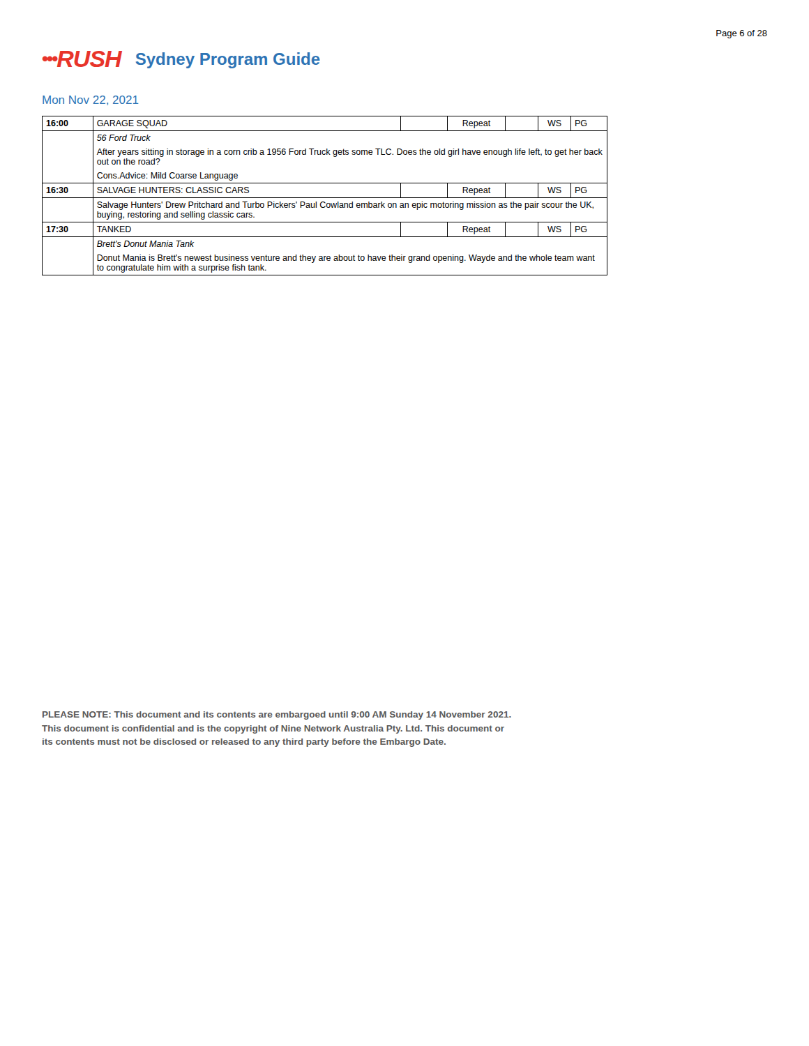Page 6 of 28
•••RUSH
Sydney Program Guide
Mon Nov 22, 2021
| 16:00 | GARAGE SQUAD | | Repeat | | WS | PG |
| | 56 Ford Truck After years sitting in storage in a corn crib a 1956 Ford Truck gets some TLC. Does the old girl have enough life left, to get her back out on the road? Cons.Advice: Mild Coarse Language |
| 16:30 | SALVAGE HUNTERS: CLASSIC CARS | | Repeat | | WS | PG |
| | Salvage Hunters' Drew Pritchard and Turbo Pickers' Paul Cowland embark on an epic motoring mission as the pair scour the UK, buying, restoring and selling classic cars. |
| 17:30 | TANKED | | Repeat | | WS | PG |
| | Brett's Donut Mania Tank Donut Mania is Brett's newest business venture and they are about to have their grand opening. Wayde and the whole team want to congratulate him with a surprise fish tank. |
PLEASE NOTE: This document and its contents are embargoed until 9:00 AM Sunday 14 November 2021.
This document is confidential and is the copyright of Nine Network Australia Pty. Ltd. This document or
its contents must not be disclosed or released to any third party before the Embargo Date.